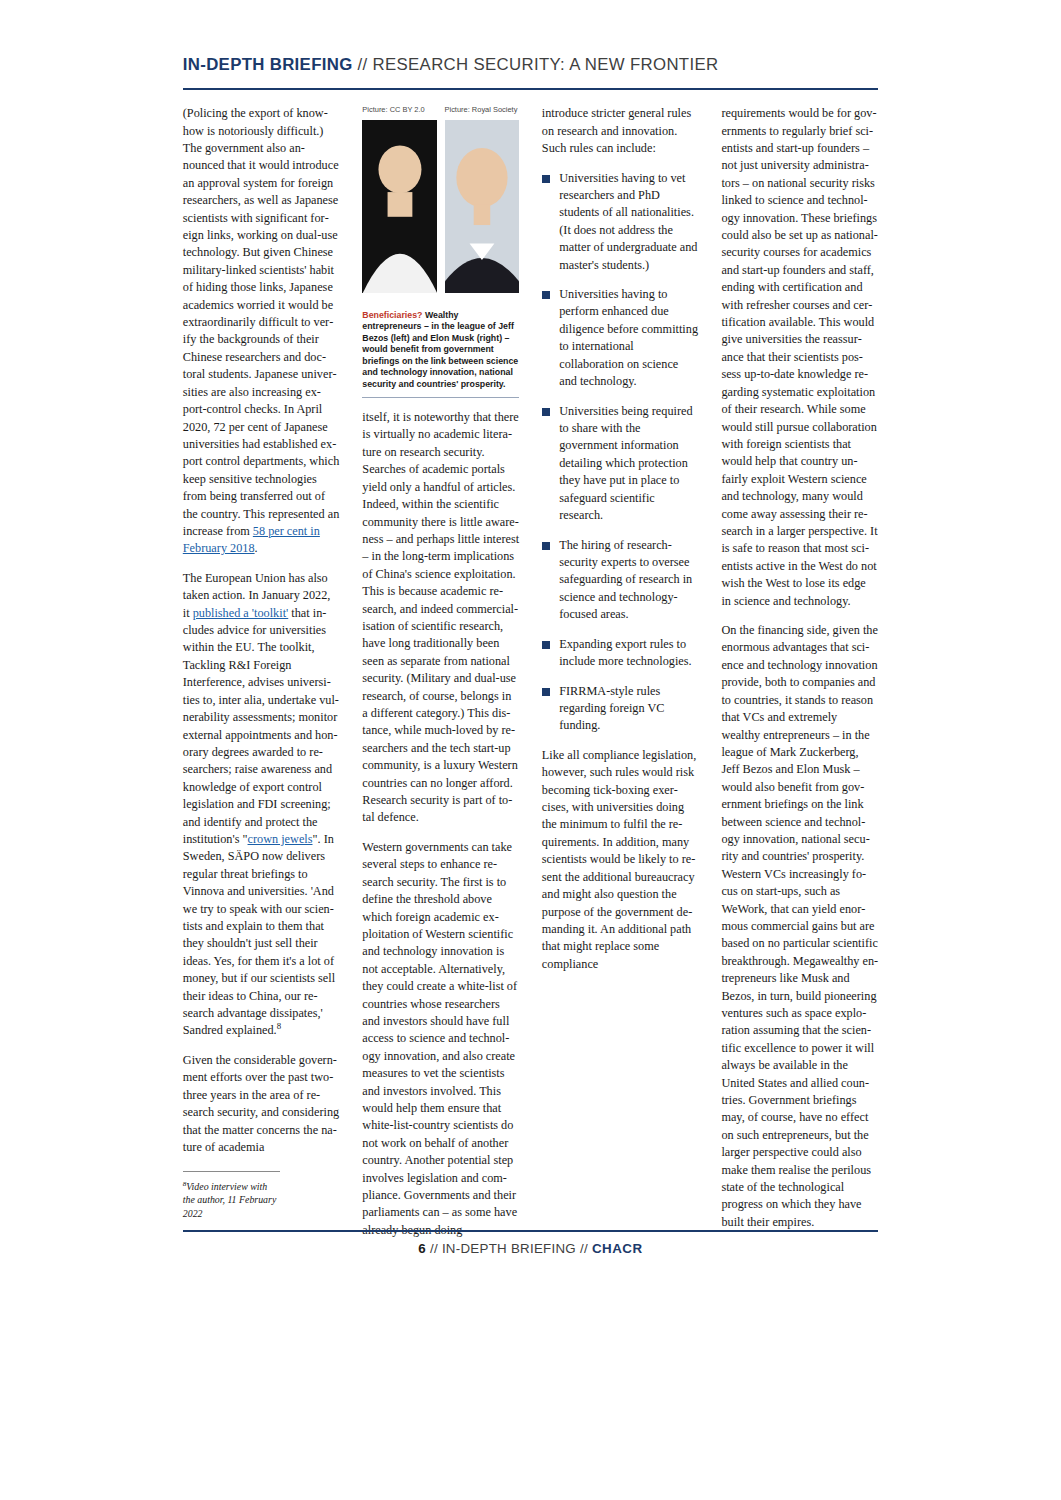IN-DEPTH BRIEFING // RESEARCH SECURITY: A NEW FRONTIER
(Policing the export of know-how is notoriously difficult.) The government also announced that it would introduce an approval system for foreign researchers, as well as Japanese scientists with significant foreign links, working on dual-use technology. But given Chinese military-linked scientists' habit of hiding those links, Japanese academics worried it would be extraordinarily difficult to verify the backgrounds of their Chinese researchers and doctoral students. Japanese universities are also increasing export-control checks. In April 2020, 72 per cent of Japanese universities had established export control departments, which keep sensitive technologies from being transferred out of the country. This represented an increase from 58 per cent in February 2018.
The European Union has also taken action. In January 2022, it published a 'toolkit' that includes advice for universities within the EU. The toolkit, Tackling R&I Foreign Interference, advises universities to, inter alia, undertake vulnerability assessments; monitor external appointments and honorary degrees awarded to researchers; raise awareness and knowledge of export control legislation and FDI screening; and identify and protect the institution's "crown jewels". In Sweden, SÄPO now delivers regular threat briefings to Vinnova and universities. 'And we try to speak with our scientists and explain to them that they shouldn't just sell their ideas. Yes, for them it's a lot of money, but if our scientists sell their ideas to China, our research advantage dissipates,' Sandred explained.8
Given the considerable government efforts over the past two-three years in the area of research security, and considering that the matter concerns the nature of academia
8Video interview with the author, 11 February 2022
Picture: CC BY 2.0 Picture: Royal Society
Beneficiaries? Wealthy entrepreneurs – in the league of Jeff Bezos (left) and Elon Musk (right) – would benefit from government briefings on the link between science and technology innovation, national security and countries' prosperity.
itself, it is noteworthy that there is virtually no academic literature on research security. Searches of academic portals yield only a handful of articles. Indeed, within the scientific community there is little awareness – and perhaps little interest – in the long-term implications of China's science exploitation. This is because academic research, and indeed commercialisation of scientific research, have long traditionally been seen as separate from national security. (Military and dual-use research, of course, belongs in a different category.) This distance, while much-loved by researchers and the tech start-up community, is a luxury Western countries can no longer afford. Research security is part of total defence.
Western governments can take several steps to enhance research security. The first is to define the threshold above which foreign academic exploitation of Western scientific and technology innovation is not acceptable. Alternatively, they could create a white-list of countries whose researchers and investors should have full access to science and technology innovation, and also create measures to vet the scientists and investors involved. This would help them ensure that white-list-country scientists do not work on behalf of another country. Another potential step involves legislation and compliance. Governments and their parliaments can – as some have already begun doing –
introduce stricter general rules on research and innovation. Such rules can include:
Universities having to vet researchers and PhD students of all nationalities. (It does not address the matter of undergraduate and master's students.)
Universities having to perform enhanced due diligence before committing to international collaboration on science and technology.
Universities being required to share with the government information detailing which protection they have put in place to safeguard scientific research.
The hiring of research-security experts to oversee safeguarding of research in science and technology-focused areas.
Expanding export rules to include more technologies.
FIRRMA-style rules regarding foreign VC funding.
Like all compliance legislation, however, such rules would risk becoming tick-boxing exercises, with universities doing the minimum to fulfil the requirements. In addition, many scientists would be likely to resent the additional bureaucracy and might also question the purpose of the government demanding it. An additional path that might replace some compliance
requirements would be for governments to regularly brief scientists and start-up founders – not just university administrators – on national security risks linked to science and technology innovation. These briefings could also be set up as national-security courses for academics and start-up founders and staff, ending with certification and with refresher courses and certification available. This would give universities the reassurance that their scientists possess up-to-date knowledge regarding systematic exploitation of their research. While some would still pursue collaboration with foreign scientists that would help that country unfairly exploit Western science and technology, many would come away assessing their research in a larger perspective. It is safe to reason that most scientists active in the West do not wish the West to lose its edge in science and technology.
On the financing side, given the enormous advantages that science and technology innovation provide, both to companies and to countries, it stands to reason that VCs and extremely wealthy entrepreneurs – in the league of Mark Zuckerberg, Jeff Bezos and Elon Musk – would also benefit from government briefings on the link between science and technology innovation, national security and countries' prosperity. Western VCs increasingly focus on start-ups, such as WeWork, that can yield enormous commercial gains but are based on no particular scientific breakthrough. Megawealthy entrepreneurs like Musk and Bezos, in turn, build pioneering ventures such as space exploration assuming that the scientific excellence to power it will always be available in the United States and allied countries. Government briefings may, of course, have no effect on such entrepreneurs, but the larger perspective could also make them realise the perilous state of the technological progress on which they have built their empires.
6 // IN-DEPTH BRIEFING // CHACR